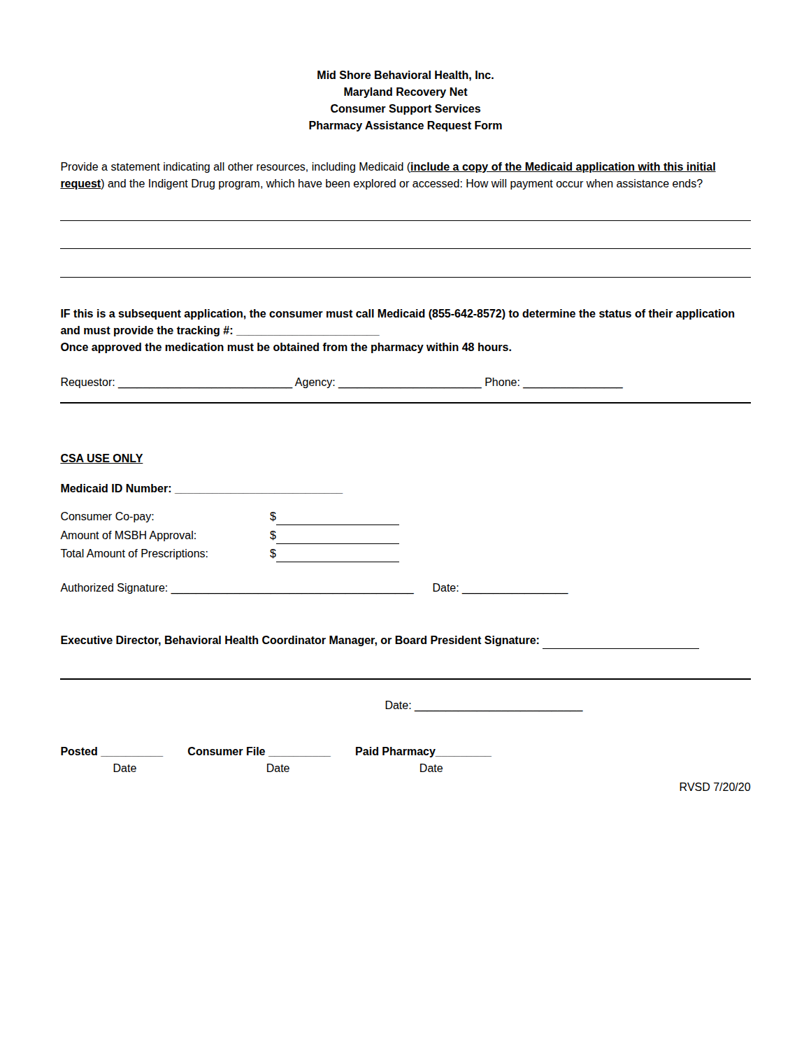Mid Shore Behavioral Health, Inc.
Maryland Recovery Net
Consumer Support Services
Pharmacy Assistance Request Form
Provide a statement indicating all other resources, including Medicaid (include a copy of the Medicaid application with this initial request) and the Indigent Drug program, which have been explored or accessed: How will payment occur when assistance ends?
IF this is a subsequent application, the consumer must call Medicaid (855-642-8572) to determine the status of their application and must provide the tracking #: _______________________
Once approved the medication must be obtained from the pharmacy within 48 hours.
Requestor: ____________________________ Agency: _______________________ Phone: ________________
CSA USE ONLY
Medicaid ID Number: ___________________________
| Consumer Co-pay: | $ |
| Amount of MSBH Approval: | $ |
| Total Amount of Prescriptions: | $ |
Authorized Signature: _______________________________________ Date: _________________
Executive Director, Behavioral Health Coordinator Manager, or Board President Signature:
Date: ___________________________
Posted __________ Consumer File __________ Paid Pharmacy_________
Date Date Date
RVSD 7/20/20